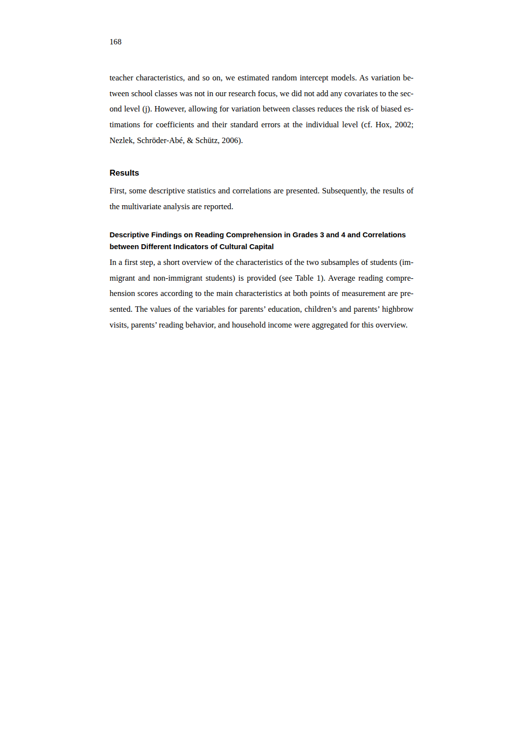168
teacher characteristics, and so on, we estimated random intercept models. As variation between school classes was not in our research focus, we did not add any covariates to the second level (j). However, allowing for variation between classes reduces the risk of biased estimations for coefficients and their standard errors at the individual level (cf. Hox, 2002; Nezlek, Schröder-Abé, & Schütz, 2006).
Results
First, some descriptive statistics and correlations are presented. Subsequently, the results of the multivariate analysis are reported.
Descriptive Findings on Reading Comprehension in Grades 3 and 4 and Correlations between Different Indicators of Cultural Capital
In a first step, a short overview of the characteristics of the two subsamples of students (immigrant and non-immigrant students) is provided (see Table 1). Average reading comprehension scores according to the main characteristics at both points of measurement are presented. The values of the variables for parents’ education, children’s and parents’ highbrow visits, parents’ reading behavior, and household income were aggregated for this overview.